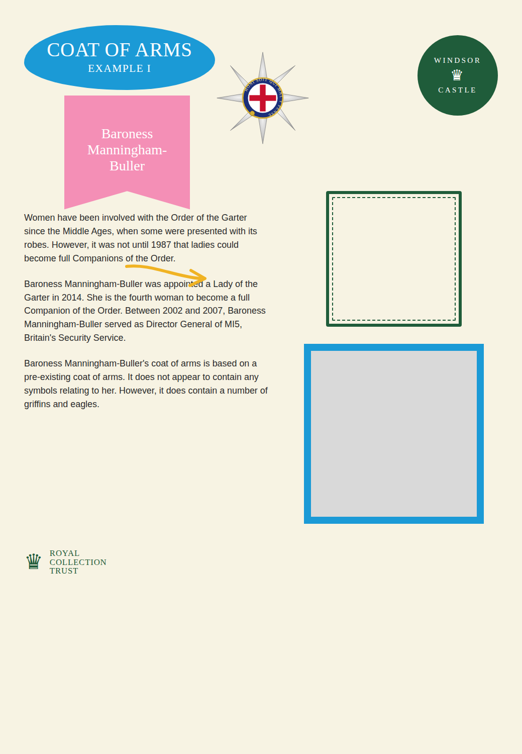Coat of Arms
Example I
Baroness Manningham- Buller
HONI SOIT QUI MAL Y PENSE
Windsor ♛ Castle
Women have been involved with the Order of the Garter since the Middle Ages, when some were presented with its robes. However, it was not until 1987 that ladies could become full Companions of the Order.
Baroness Manningham-Buller was appointed a Lady of the Garter in 2014. She is the fourth woman to become a full Companion of the Order. Between 2002 and 2007, Baroness Manningham-Buller served as Director General of MI5, Britain's Security Service.
Baroness Manningham-Buller's coat of arms is based on a pre-existing coat of arms. It does not appear to contain any symbols relating to her. However, it does contain a number of griffins and eagles.
♛ Royal Collection Trust